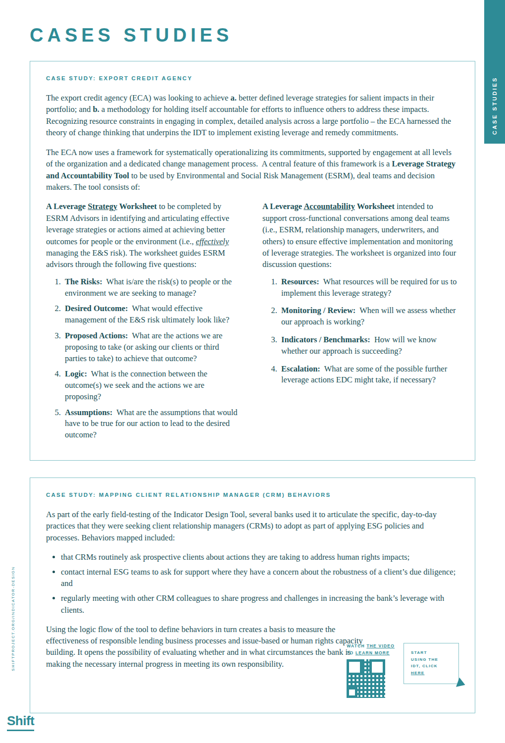CASE STUDIES
SHIFTPROJECT.ORG/INDICATOR-DESIGN
Shift
CASES STUDIES
CASE STUDY: EXPORT CREDIT AGENCY
The export credit agency (ECA) was looking to achieve a. better defined leverage strategies for salient impacts in their portfolio; and b. a methodology for holding itself accountable for efforts to influence others to address these impacts. Recognizing resource constraints in engaging in complex, detailed analysis across a large portfolio – the ECA harnessed the theory of change thinking that underpins the IDT to implement existing leverage and remedy commitments.
The ECA now uses a framework for systematically operationalizing its commitments, supported by engagement at all levels of the organization and a dedicated change management process. A central feature of this framework is a Leverage Strategy and Accountability Tool to be used by Environmental and Social Risk Management (ESRM), deal teams and decision makers. The tool consists of:
A Leverage Strategy Worksheet to be completed by ESRM Advisors in identifying and articulating effective leverage strategies or actions aimed at achieving better outcomes for people or the environment (i.e., effectively managing the E&S risk). The worksheet guides ESRM advisors through the following five questions:
The Risks: What is/are the risk(s) to people or the environment we are seeking to manage?
Desired Outcome: What would effective management of the E&S risk ultimately look like?
Proposed Actions: What are the actions we are proposing to take (or asking our clients or third parties to take) to achieve that outcome?
Logic: What is the connection between the outcome(s) we seek and the actions we are proposing?
Assumptions: What are the assumptions that would have to be true for our action to lead to the desired outcome?
A Leverage Accountability Worksheet intended to support cross-functional conversations among deal teams (i.e., ESRM, relationship managers, underwriters, and others) to ensure effective implementation and monitoring of leverage strategies. The worksheet is organized into four discussion questions:
Resources: What resources will be required for us to implement this leverage strategy?
Monitoring / Review: When will we assess whether our approach is working?
Indicators / Benchmarks: How will we know whether our approach is succeeding?
Escalation: What are some of the possible further leverage actions EDC might take, if necessary?
CASE STUDY: MAPPING CLIENT RELATIONSHIP MANAGER (CRM) BEHAVIORS
As part of the early field-testing of the Indicator Design Tool, several banks used it to articulate the specific, day-to-day practices that they were seeking client relationship managers (CRMs) to adopt as part of applying ESG policies and processes. Behaviors mapped included:
that CRMs routinely ask prospective clients about actions they are taking to address human rights impacts;
contact internal ESG teams to ask for support where they have a concern about the robustness of a client’s due diligence; and
regularly meeting with other CRM colleagues to share progress and challenges in increasing the bank’s leverage with clients.
Using the logic flow of the tool to define behaviors in turn creates a basis to measure the effectiveness of responsible lending business processes and issue-based or human rights capacity building. It opens the possibility of evaluating whether and in what circumstances the bank is making the necessary internal progress in meeting its own responsibility.
WATCH THE VIDEO
TO LEARN MORE
START
USING THE
IDT, CLICK
HERE